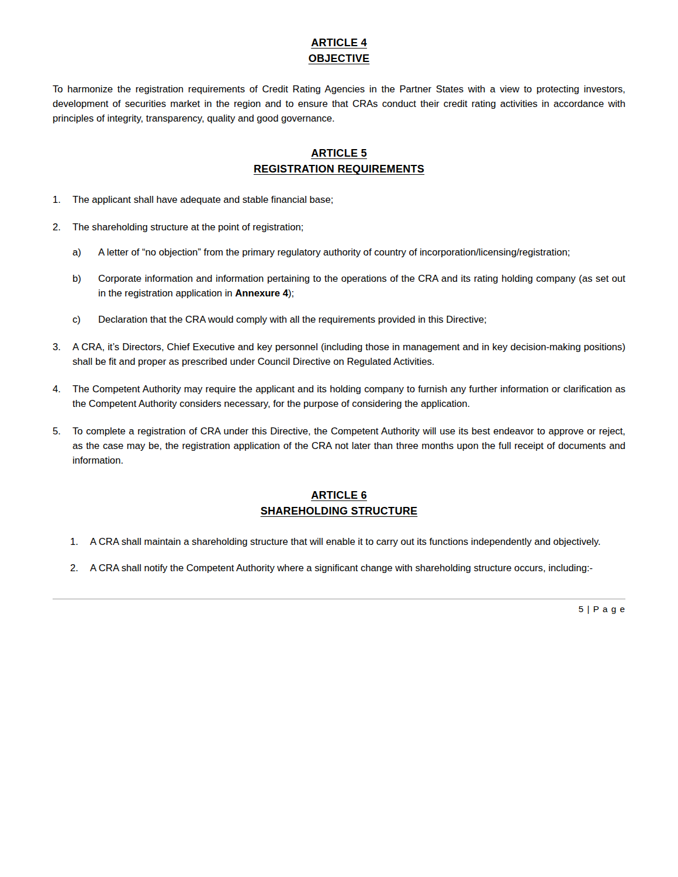ARTICLE 4 OBJECTIVE
To harmonize the registration requirements of Credit Rating Agencies in the Partner States with a view to protecting investors, development of securities market in the region and to ensure that CRAs conduct their credit rating activities in accordance with principles of integrity, transparency, quality and good governance.
ARTICLE 5 REGISTRATION REQUIREMENTS
The applicant shall have adequate and stable financial base;
The shareholding structure at the point of registration;
A letter of “no objection” from the primary regulatory authority of country of incorporation/licensing/registration;
Corporate information and information pertaining to the operations of the CRA and its rating holding company (as set out in the registration application in Annexure 4);
Declaration that the CRA would comply with all the requirements provided in this Directive;
A CRA, it’s Directors, Chief Executive and key personnel (including those in management and in key decision-making positions) shall be fit and proper as prescribed under Council Directive on Regulated Activities.
The Competent Authority may require the applicant and its holding company to furnish any further information or clarification as the Competent Authority considers necessary, for the purpose of considering the application.
To complete a registration of CRA under this Directive, the Competent Authority will use its best endeavor to approve or reject, as the case may be, the registration application of the CRA not later than three months upon the full receipt of documents and information.
ARTICLE 6 SHAREHOLDING STRUCTURE
A CRA shall maintain a shareholding structure that will enable it to carry out its functions independently and objectively.
A CRA shall notify the Competent Authority where a significant change with shareholding structure occurs, including:-
5 | P a g e